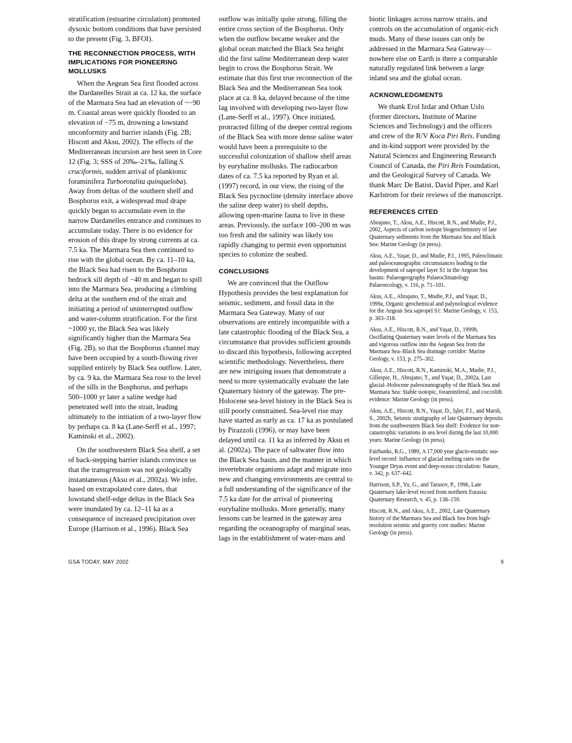stratification (estuarine circulation) promoted dysoxic bottom conditions that have persisted to the present (Fig. 3, BFOI).
The Reconnection Process, with Implications for Pioneering Mollusks
When the Aegean Sea first flooded across the Dardanelles Strait at ca. 12 ka, the surface of the Marmara Sea had an elevation of ~−90 m. Coastal areas were quickly flooded to an elevation of −75 m, drowning a lowstand unconformity and barrier islands (Fig. 2B; Hiscott and Aksu, 2002). The effects of the Mediterranean incursion are best seen in Core 12 (Fig. 3; SSS of 20‰–21‰, falling S. cruciformis, sudden arrival of planktonic foraminifera Turborotalita quinqueloba). Away from deltas of the southern shelf and Bosphorus exit, a widespread mud drape quickly began to accumulate even in the narrow Dardanelles entrance and continues to accumulate today. There is no evidence for erosion of this drape by strong currents at ca. 7.5 ka. The Marmara Sea then continued to rise with the global ocean. By ca. 11–10 ka, the Black Sea had risen to the Bosphorus bedrock sill depth of −40 m and began to spill into the Marmara Sea, producing a climbing delta at the southern end of the strait and initiating a period of uninterrupted outflow and water-column stratification. For the first ~1000 yr, the Black Sea was likely significantly higher than the Marmara Sea (Fig. 2B), so that the Bosphorus channel may have been occupied by a south-flowing river supplied entirely by Black Sea outflow. Later, by ca. 9 ka, the Marmara Sea rose to the level of the sills in the Bosphorus, and perhaps 500–1000 yr later a saline wedge had penetrated well into the strait, leading ultimately to the initiation of a two-layer flow by perhaps ca. 8 ka (Lane-Serff et al., 1997; Kaminski et al., 2002).
On the southwestern Black Sea shelf, a set of back-stepping barrier islands convince us that the transgression was not geologically instantaneous (Aksu et al., 2002a). We infer, based on extrapolated core dates, that lowstand shelf-edge deltas in the Black Sea were inundated by ca. 12–11 ka as a consequence of increased precipitation over Europe (Harrison et al., 1996). Black Sea outflow was initially quite strong, filling the entire cross section of the Bosphorus. Only when the outflow became weaker and the global ocean matched the Black Sea height did the first saline Mediterranean deep water begin to cross the Bosphorus Strait. We estimate that this first true reconnection of the Black Sea and the Mediterranean Sea took place at ca. 8 ka, delayed because of the time lag involved with developing two-layer flow (Lane-Serff et al., 1997). Once initiated, protracted filling of the deeper central regions of the Black Sea with more dense saline water would have been a prerequisite to the successful colonization of shallow shelf areas by euryhaline mollusks. The radiocarbon dates of ca. 7.5 ka reported by Ryan et al. (1997) record, in our view, the rising of the Black Sea pycnocline (density interface above the saline deep water) to shelf depths, allowing open-marine fauna to live in these areas. Previously, the surface 100–200 m was too fresh and the salinity was likely too rapidly changing to permit even opportunist species to colonize the seabed.
Conclusions
We are convinced that the Outflow Hypothesis provides the best explanation for seismic, sediment, and fossil data in the Marmara Sea Gateway. Many of our observations are entirely incompatible with a late catastrophic flooding of the Black Sea, a circumstance that provides sufficient grounds to discard this hypothesis, following accepted scientific methodology. Nevertheless, there are new intriguing issues that demonstrate a need to more systematically evaluate the late Quaternary history of the gateway. The pre-Holocene sea-level history in the Black Sea is still poorly constrained. Sea-level rise may have started as early as ca. 17 ka as postulated by Pirazzoli (1996), or may have been delayed until ca. 11 ka as inferred by Aksu et al. (2002a). The pace of saltwater flow into the Black Sea basin, and the manner in which invertebrate organisms adapt and migrate into new and changing environments are central to a full understanding of the significance of the 7.5 ka date for the arrival of pioneering euryhaline mollusks. More generally, many lessons can be learned in the gateway area regarding the oceanography of marginal seas, lags in the establishment of water-mass and biotic linkages across narrow straits, and controls on the accumulation of organic-rich muds. Many of these issues can only be addressed in the Marmara Sea Gateway—nowhere else on Earth is there a comparable naturally regulated link between a large inland sea and the global ocean.
Acknowledgments
We thank Erol Izdar and Orhan Uslu (former directors, Institute of Marine Sciences and Technology) and the officers and crew of the R/V Koca Piri Reis. Funding and in-kind support were provided by the Natural Sciences and Engineering Research Council of Canada, the Piri Reis Foundation, and the Geological Survey of Canada. We thank Marc De Batist, David Piper, and Karl Karlstrom for their reviews of the manuscript.
References Cited
Abrajano, T., Aksu, A.E., Hiscott, R.N., and Mudie, P.J., 2002, Aspects of carbon isotope biogeochemistry of late Quaternary sediments from the Marmara Sea and Black Sea: Marine Geology (in press).
Aksu, A.E., Yaşar, D., and Mudie, P.J., 1995, Paleoclimatic and paleoceanographic circumstances leading to the development of sapropel layer S1 in the Aegean Sea basins: Palaeogeography Palaeoclimatology Palaeoecology, v. 116, p. 71–101.
Aksu, A.E., Abrajano, T., Mudie, P.J., and Yaşar, D., 1999a, Organic geochemical and palynological evidence for the Aegean Sea sapropel S1: Marine Geology, v. 153, p. 303–318.
Aksu, A.E., Hiscott, R.N., and Yaşar, D., 1999b, Oscillating Quaternary water levels of the Marmara Sea and vigorous outflow into the Aegean Sea from the Marmara Sea–Black Sea drainage corridor: Marine Geology, v. 153, p. 275–302.
Aksu, A.E., Hiscott, R.N., Kaminski, M.A., Mudie, P.J., Gillespie, H., Abrajano, T., and Yaşar, D., 2002a, Last glacial–Holocene paleoceanography of the Black Sea and Marmara Sea: Stable isotopic, foraminiferal, and coccolith evidence: Marine Geology (in press).
Aksu, A.E., Hiscott, R.N., Yaşar, D., Işler, F.I., and Marsh, S., 2002b, Seismic stratigraphy of late Quaternary deposits from the southwestern Black Sea shelf: Evidence for non-catastrophic variations in sea level during the last 10,000 years: Marine Geology (in press).
Fairbanks, R.G., 1989, A 17,000 year glacio-eustatic sea-level record: Influence of glacial melting rates on the Younger Dryas event and deep-ocean circulation: Nature, v. 342, p. 637–642.
Harrison, S.P., Yu, G., and Tarasov, P., 1996, Late Quaternary lake-level record from northern Eurasia: Quaternary Research, v. 45, p. 138–159.
Hiscott, R.N., and Aksu, A.E., 2002, Late Quaternary history of the Marmara Sea and Black Sea from high-resolution seismic and gravity core studies: Marine Geology (in press).
GSA TODAY, MAY 2002 9